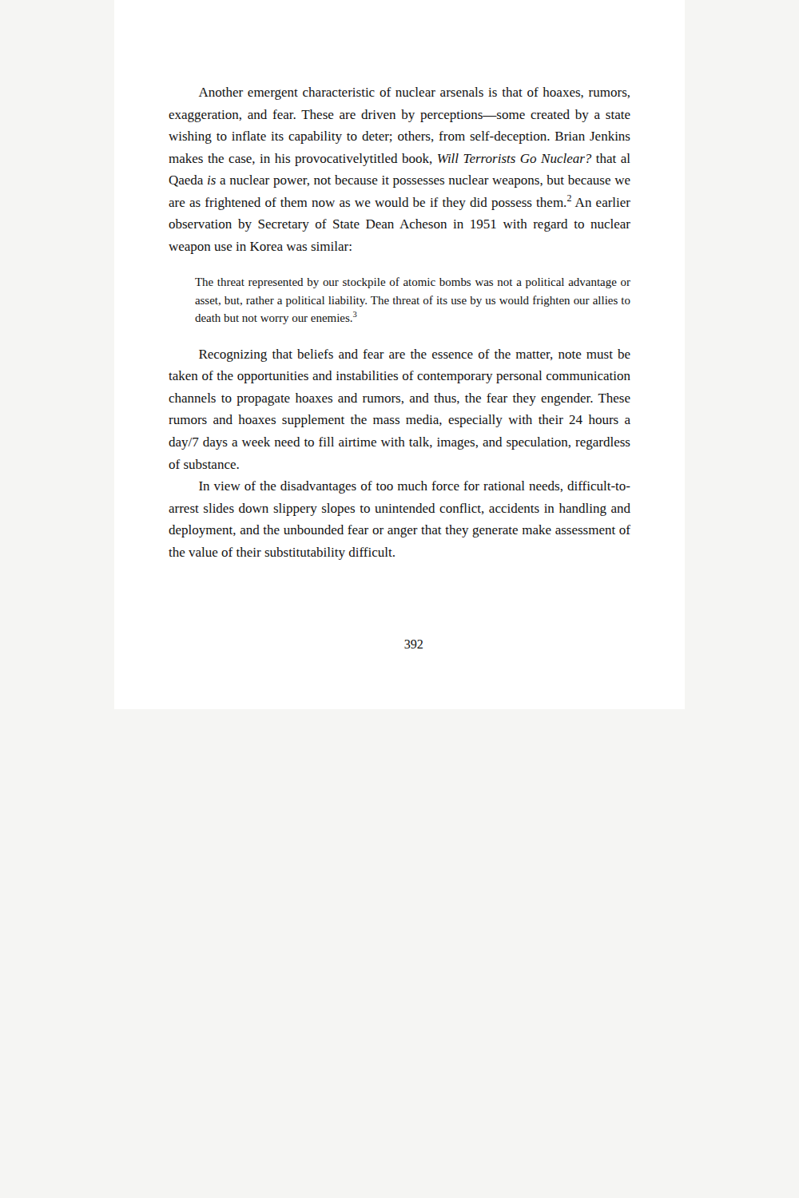Another emergent characteristic of nuclear arsenals is that of hoaxes, rumors, exaggeration, and fear. These are driven by perceptions—some created by a state wishing to inflate its capability to deter; others, from self-deception. Brian Jenkins makes the case, in his provocativelytitled book, Will Terrorists Go Nuclear? that al Qaeda is a nuclear power, not because it possesses nuclear weapons, but because we are as frightened of them now as we would be if they did possess them.2 An earlier observation by Secretary of State Dean Acheson in 1951 with regard to nuclear weapon use in Korea was similar:
The threat represented by our stockpile of atomic bombs was not a political advantage or asset, but, rather a political liability. The threat of its use by us would frighten our allies to death but not worry our enemies.3
Recognizing that beliefs and fear are the essence of the matter, note must be taken of the opportunities and instabilities of contemporary personal communication channels to propagate hoaxes and rumors, and thus, the fear they engender. These rumors and hoaxes supplement the mass media, especially with their 24 hours a day/7 days a week need to fill airtime with talk, images, and speculation, regardless of substance.
In view of the disadvantages of too much force for rational needs, difficult-to-arrest slides down slippery slopes to unintended conflict, accidents in handling and deployment, and the unbounded fear or anger that they generate make assessment of the value of their substitutability difficult.
392